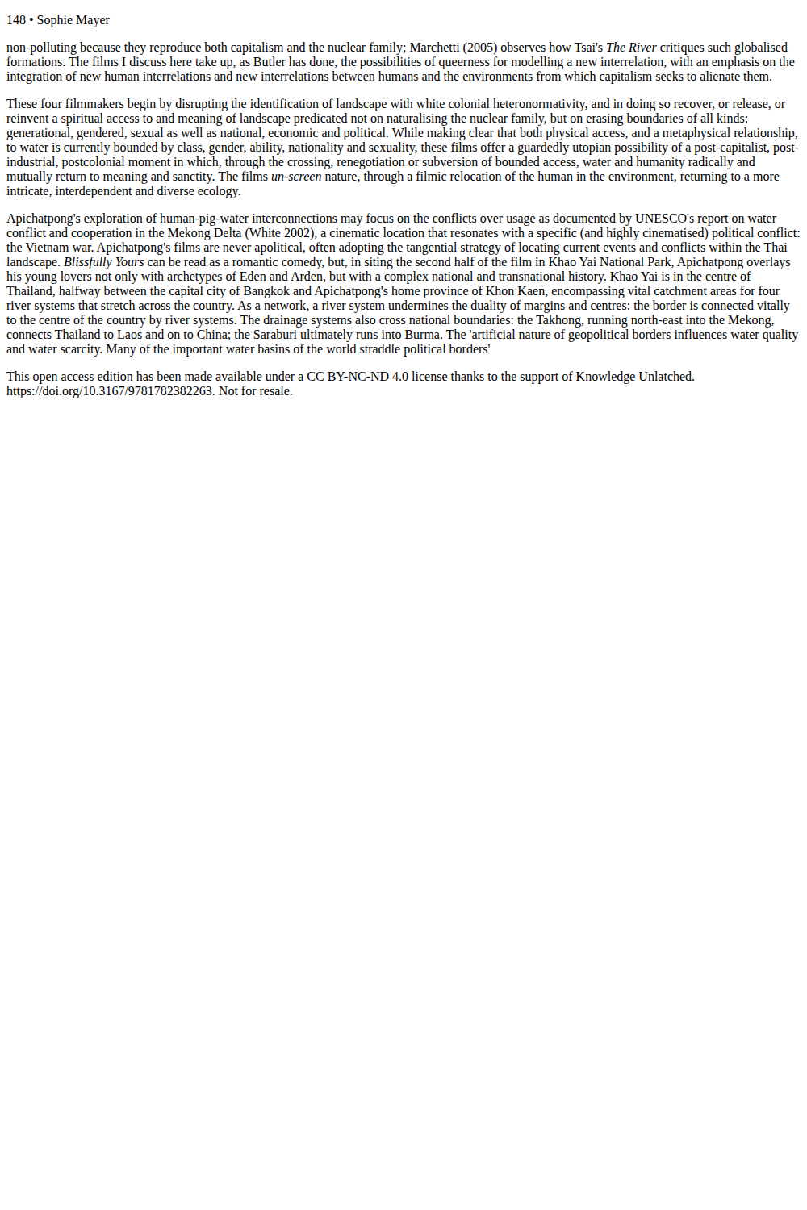148 • Sophie Mayer
non-polluting because they reproduce both capitalism and the nuclear family; Marchetti (2005) observes how Tsai's The River critiques such globalised formations. The films I discuss here take up, as Butler has done, the possibilities of queerness for modelling a new interrelation, with an emphasis on the integration of new human interrelations and new interrelations between humans and the environments from which capitalism seeks to alienate them.
These four filmmakers begin by disrupting the identification of landscape with white colonial heteronormativity, and in doing so recover, or release, or reinvent a spiritual access to and meaning of landscape predicated not on naturalising the nuclear family, but on erasing boundaries of all kinds: generational, gendered, sexual as well as national, economic and political. While making clear that both physical access, and a metaphysical relationship, to water is currently bounded by class, gender, ability, nationality and sexuality, these films offer a guardedly utopian possibility of a post-capitalist, post-industrial, postcolonial moment in which, through the crossing, renegotiation or subversion of bounded access, water and humanity radically and mutually return to meaning and sanctity. The films un-screen nature, through a filmic relocation of the human in the environment, returning to a more intricate, interdependent and diverse ecology.
Apichatpong's exploration of human-pig-water interconnections may focus on the conflicts over usage as documented by UNESCO's report on water conflict and cooperation in the Mekong Delta (White 2002), a cinematic location that resonates with a specific (and highly cinematised) political conflict: the Vietnam war. Apichatpong's films are never apolitical, often adopting the tangential strategy of locating current events and conflicts within the Thai landscape. Blissfully Yours can be read as a romantic comedy, but, in siting the second half of the film in Khao Yai National Park, Apichatpong overlays his young lovers not only with archetypes of Eden and Arden, but with a complex national and transnational history. Khao Yai is in the centre of Thailand, halfway between the capital city of Bangkok and Apichatpong's home province of Khon Kaen, encompassing vital catchment areas for four river systems that stretch across the country. As a network, a river system undermines the duality of margins and centres: the border is connected vitally to the centre of the country by river systems. The drainage systems also cross national boundaries: the Takhong, running north-east into the Mekong, connects Thailand to Laos and on to China; the Saraburi ultimately runs into Burma. The 'artificial nature of geopolitical borders influences water quality and water scarcity. Many of the important water basins of the world straddle political borders'
This open access edition has been made available under a CC BY-NC-ND 4.0 license thanks to the support of Knowledge Unlatched. https://doi.org/10.3167/9781782382263. Not for resale.